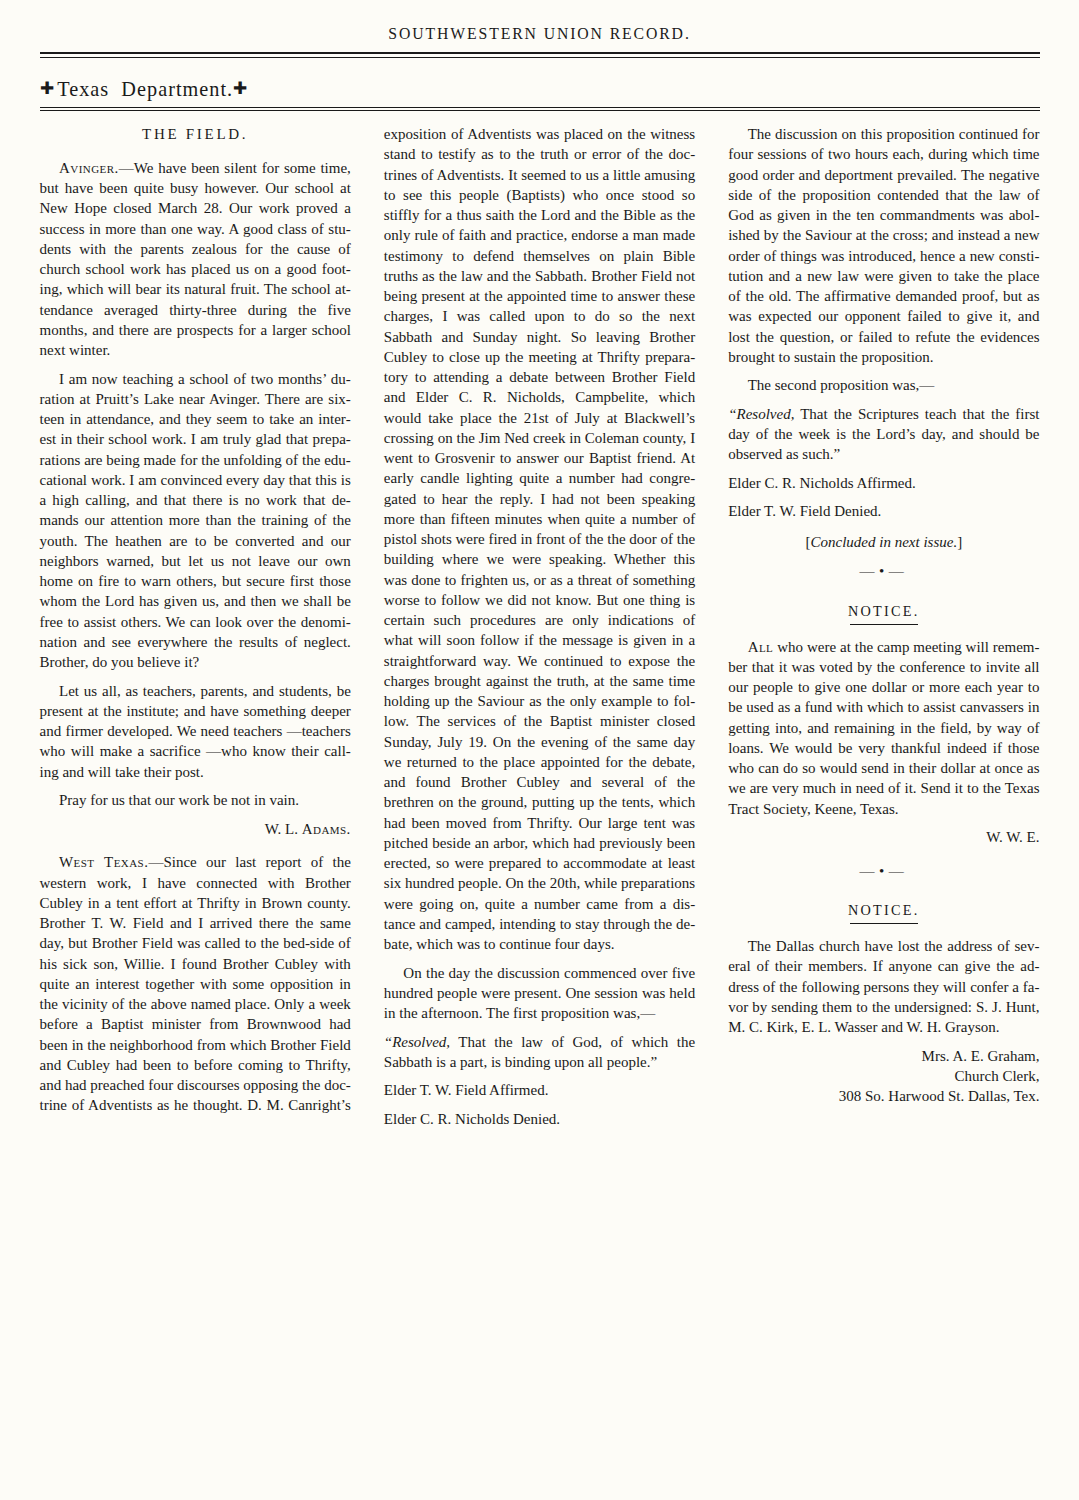SOUTHWESTERN UNION RECORD.
✚ Texas Department.✚
The Field.
Avinger.—We have been silent for some time, but have been quite busy however. Our school at New Hope closed March 28. Our work proved a success in more than one way. A good class of students with the parents zealous for the cause of church school work has placed us on a good footing, which will bear its natural fruit. The school attendance averaged thirty-three during the five months, and there are prospects for a larger school next winter.
I am now teaching a school of two months’ duration at Pruitt’s Lake near Avinger. There are sixteen in attendance, and they seem to take an interest in their school work. I am truly glad that preparations are being made for the unfolding of the educational work. I am convinced every day that this is a high calling, and that there is no work that demands our attention more than the training of the youth. The heathen are to be converted and our neighbors warned, but let us not leave our own home on fire to warn others, but secure first those whom the Lord has given us, and then we shall be free to assist others. We can look over the denomination and see everywhere the results of neglect. Brother, do you believe it?
Let us all, as teachers, parents, and students, be present at the institute; and have something deeper and firmer developed. We need teachers —teachers who will make a sacrifice —who know their calling and will take their post.
Pray for us that our work be not in vain.
W. L. Adams.
West Texas.—Since our last report of the western work, I have connected with Brother Cubley in a tent effort at Thrifty in Brown county. Brother T. W. Field and I arrived there the same day, but Brother Field was called to the bed-side of his sick son, Willie. I found Brother Cubley with quite an interest together with some opposition in the vicinity of the above named place. Only a week before a Baptist minister from Brownwood had been in the neighborhood from which Brother Field and Cubley had been to before coming to Thrifty, and had preached four discourses opposing the doctrine of Adventists as he thought. D. M. Canright’s exposition of Adventists was placed on the witness stand to testify as to the truth or error of the doctrines of Adventists. It seemed to us a little amusing to see this people (Baptists) who once stood so stiffly for a thus saith the Lord and the Bible as the only rule of faith and practice, endorse a man made testimony to defend themselves on plain Bible truths as the law and the Sabbath. Brother Field not being present at the appointed time to answer these charges, I was called upon to do so the next Sabbath and Sunday night. So leaving Brother Cubley to close up the meeting at Thrifty preparatory to attending a debate between Brother Field and Elder C. R. Nicholds, Campbelite, which would take place the 21st of July at Blackwell’s crossing on the Jim Ned creek in Coleman county, I went to Grosvenir to answer our Baptist friend. At early candle lighting quite a number had congregated to hear the reply. I had not been speaking more than fifteen minutes when quite a number of pistol shots were fired in front of the the door of the building where we were speaking. Whether this was done to frighten us, or as a threat of something worse to follow we did not know. But one thing is certain such procedures are only indications of what will soon follow if the message is given in a straightforward way. We continued to expose the charges brought against the truth, at the same time holding up the Saviour as the only example to follow. The services of the Baptist minister closed Sunday, July 19. On the evening of the same day we returned to the place appointed for the debate, and found Brother Cubley and several of the brethren on the ground, putting up the tents, which had been moved from Thrifty. Our large tent was pitched beside an arbor, which had previously been erected, so were prepared to accommodate at least six hundred people. On the 20th, while preparations were going on, quite a number came from a distance and camped, intending to stay through the debate, which was to continue four days.
On the day the discussion commenced over five hundred people were present. One session was held in the afternoon. The first proposition was,—
“Resolved, That the law of God, of which the Sabbath is a part, is binding upon all people.”
Elder T. W. Field Affirmed.
Elder C. R. Nicholds Denied.
The discussion on this proposition continued for four sessions of two hours each, during which time good order and deportment prevailed. The negative side of the proposition contended that the law of God as given in the ten commandments was abolished by the Saviour at the cross; and instead a new order of things was introduced, hence a new constitution and a new law were given to take the place of the old. The affirmative demanded proof, but as was expected our opponent failed to give it, and lost the question, or failed to refute the evidences brought to sustain the proposition.
The second proposition was,—
“Resolved, That the Scriptures teach that the first day of the week is the Lord’s day, and should be observed as such.”
Elder C. R. Nicholds Affirmed.
Elder T. W. Field Denied.
[Concluded in next issue.]
—•—
Notice.
All who were at the camp meeting will remember that it was voted by the conference to invite all our people to give one dollar or more each year to be used as a fund with which to assist canvassers in getting into, and remaining in the field, by way of loans. We would be very thankful indeed if those who can do so would send in their dollar at once as we are very much in need of it. Send it to the Texas Tract Society, Keene, Texas.
W. W. E.
—•—
Notice.
The Dallas church have lost the address of several of their members. If anyone can give the address of the following persons they will confer a favor by sending them to the undersigned: S. J. Hunt, M. C. Kirk, E. L. Wasser and W. H. Grayson.
Mrs. A. E. Graham,
Church Clerk,
308 So. Harwood St. Dallas, Tex.